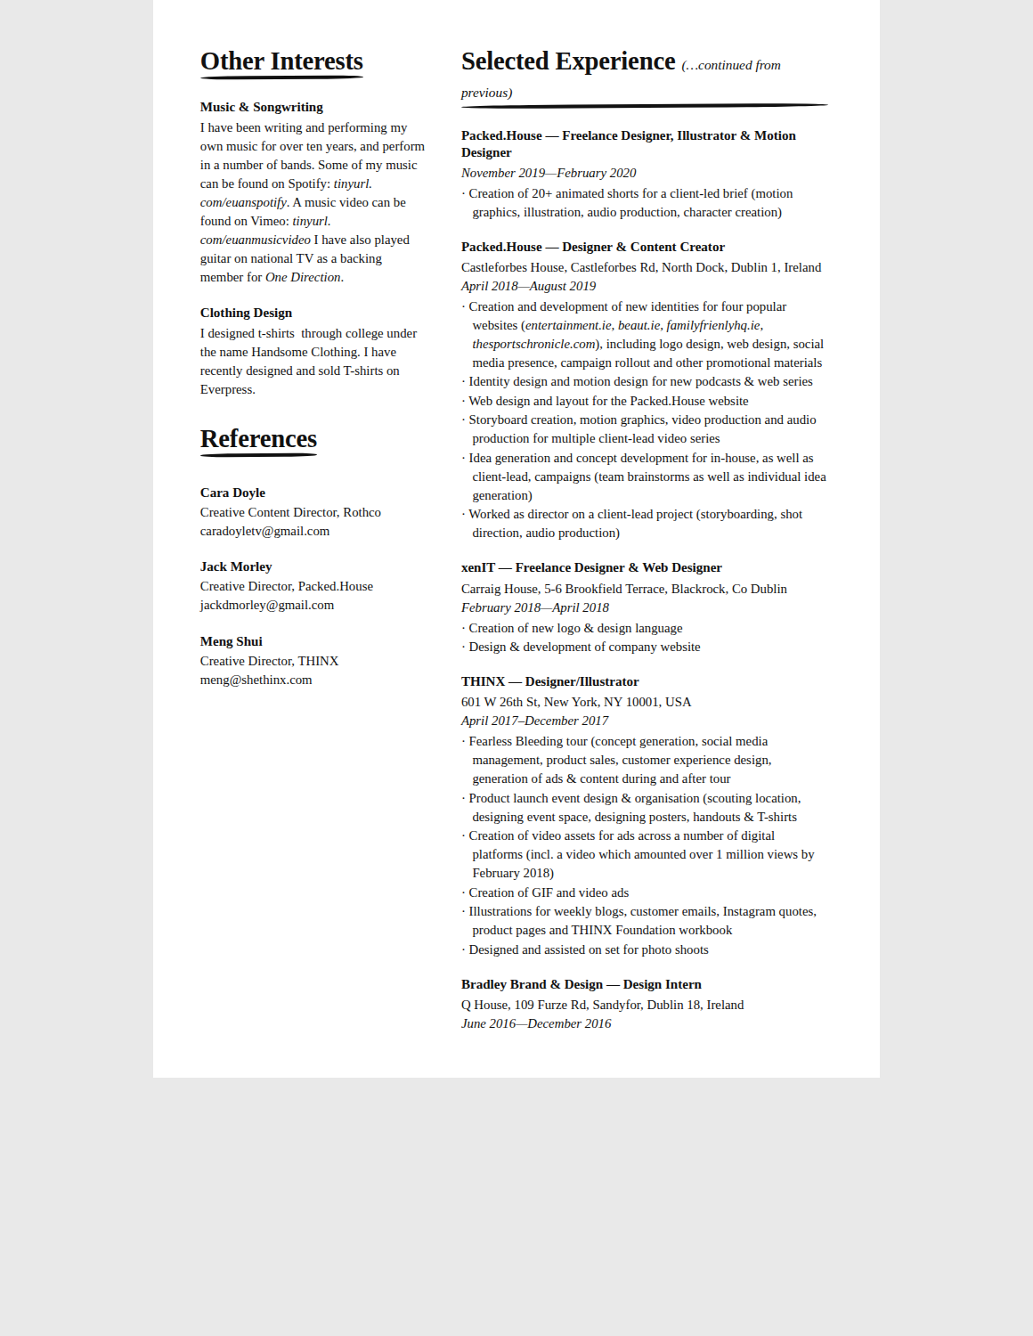Other Interests
Music & Songwriting
I have been writing and performing my own music for over ten years, and perform in a number of bands. Some of my music can be found on Spotify: tinyurl. com/euanspotify. A music video can be found on Vimeo: tinyurl. com/euanmusicvideo I have also played guitar on national TV as a backing member for One Direction.
Clothing Design
I designed t-shirts through college under the name Handsome Clothing. I have recently designed and sold T-shirts on Everpress.
References
Cara Doyle
Creative Content Director, Rothco
caradoyletv@gmail.com
Jack Morley
Creative Director, Packed.House
jackdmorley@gmail.com
Meng Shui
Creative Director, THINX
meng@shethinx.com
Selected Experience (…continued from previous)
Packed.House — Freelance Designer, Illustrator & Motion Designer
November 2019—February 2020
Creation of 20+ animated shorts for a client-led brief (motion graphics, illustration, audio production, character creation)
Packed.House — Designer & Content Creator
Castleforbes House, Castleforbes Rd, North Dock, Dublin 1, Ireland
April 2018—August 2019
Creation and development of new identities for four popular websites (entertainment.ie, beaut.ie, familyfrienlyhq.ie, thesportschronicle.com), including logo design, web design, social media presence, campaign rollout and other promotional materials
Identity design and motion design for new podcasts & web series
Web design and layout for the Packed.House website
Storyboard creation, motion graphics, video production and audio production for multiple client-lead video series
Idea generation and concept development for in-house, as well as client-lead, campaigns (team brainstorms as well as individual idea generation)
Worked as director on a client-lead project (storyboarding, shot direction, audio production)
xenIT — Freelance Designer & Web Designer
Carraig House, 5-6 Brookfield Terrace, Blackrock, Co Dublin
February 2018—April 2018
Creation of new logo & design language
Design & development of company website
THINX — Designer/Illustrator
601 W 26th St, New York, NY 10001, USA
April 2017–December 2017
Fearless Bleeding tour (concept generation, social media management, product sales, customer experience design, generation of ads & content during and after tour
Product launch event design & organisation (scouting location, designing event space, designing posters, handouts & T-shirts
Creation of video assets for ads across a number of digital platforms (incl. a video which amounted over 1 million views by February 2018)
Creation of GIF and video ads
Illustrations for weekly blogs, customer emails, Instagram quotes, product pages and THINX Foundation workbook
Designed and assisted on set for photo shoots
Bradley Brand & Design — Design Intern
Q House, 109 Furze Rd, Sandyfor, Dublin 18, Ireland
June 2016—December 2016